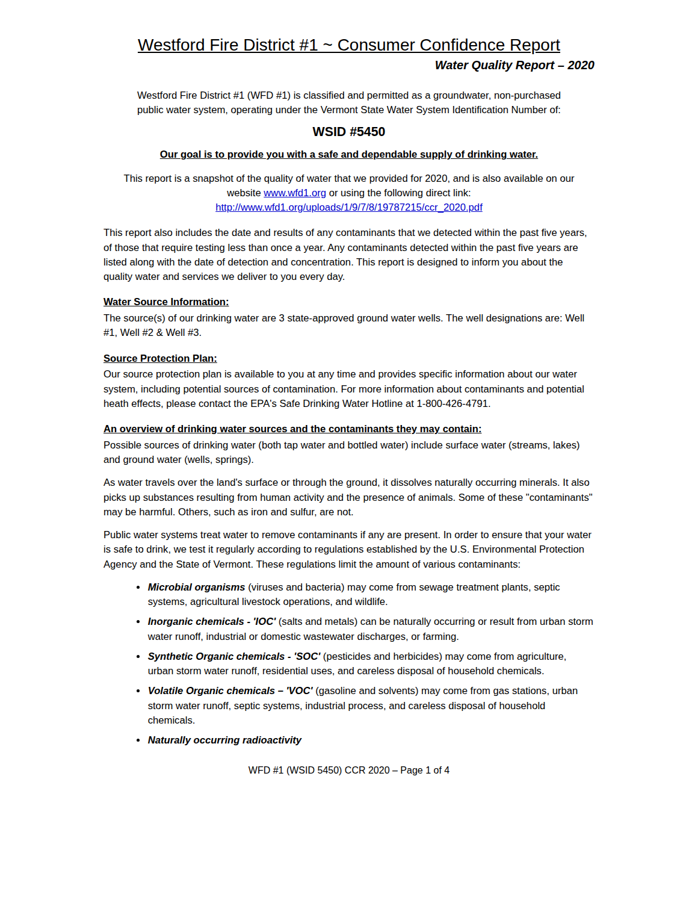Westford Fire District #1 ~ Consumer Confidence Report
Water Quality Report – 2020
Westford Fire District #1 (WFD #1) is classified and permitted as a groundwater, non-purchased public water system, operating under the Vermont State Water System Identification Number of:
WSID #5450
Our goal is to provide you with a safe and dependable supply of drinking water.
This report is a snapshot of the quality of water that we provided for 2020, and is also available on our website www.wfd1.org or using the following direct link:
http://www.wfd1.org/uploads/1/9/7/8/19787215/ccr_2020.pdf
This report also includes the date and results of any contaminants that we detected within the past five years, of those that require testing less than once a year. Any contaminants detected within the past five years are listed along with the date of detection and concentration. This report is designed to inform you about the quality water and services we deliver to you every day.
Water Source Information:
The source(s) of our drinking water are 3 state-approved ground water wells. The well designations are: Well #1, Well #2 & Well #3.
Source Protection Plan:
Our source protection plan is available to you at any time and provides specific information about our water system, including potential sources of contamination. For more information about contaminants and potential heath effects, please contact the EPA's Safe Drinking Water Hotline at 1-800-426-4791.
An overview of drinking water sources and the contaminants they may contain:
Possible sources of drinking water (both tap water and bottled water) include surface water (streams, lakes) and ground water (wells, springs).
As water travels over the land's surface or through the ground, it dissolves naturally occurring minerals. It also picks up substances resulting from human activity and the presence of animals. Some of these "contaminants" may be harmful. Others, such as iron and sulfur, are not.
Public water systems treat water to remove contaminants if any are present. In order to ensure that your water is safe to drink, we test it regularly according to regulations established by the U.S. Environmental Protection Agency and the State of Vermont. These regulations limit the amount of various contaminants:
Microbial organisms (viruses and bacteria) may come from sewage treatment plants, septic systems, agricultural livestock operations, and wildlife.
Inorganic chemicals - 'IOC' (salts and metals) can be naturally occurring or result from urban storm water runoff, industrial or domestic wastewater discharges, or farming.
Synthetic Organic chemicals - 'SOC' (pesticides and herbicides) may come from agriculture, urban storm water runoff, residential uses, and careless disposal of household chemicals.
Volatile Organic chemicals – 'VOC' (gasoline and solvents) may come from gas stations, urban storm water runoff, septic systems, industrial process, and careless disposal of household chemicals.
Naturally occurring radioactivity
WFD #1 (WSID 5450) CCR 2020 – Page 1 of 4